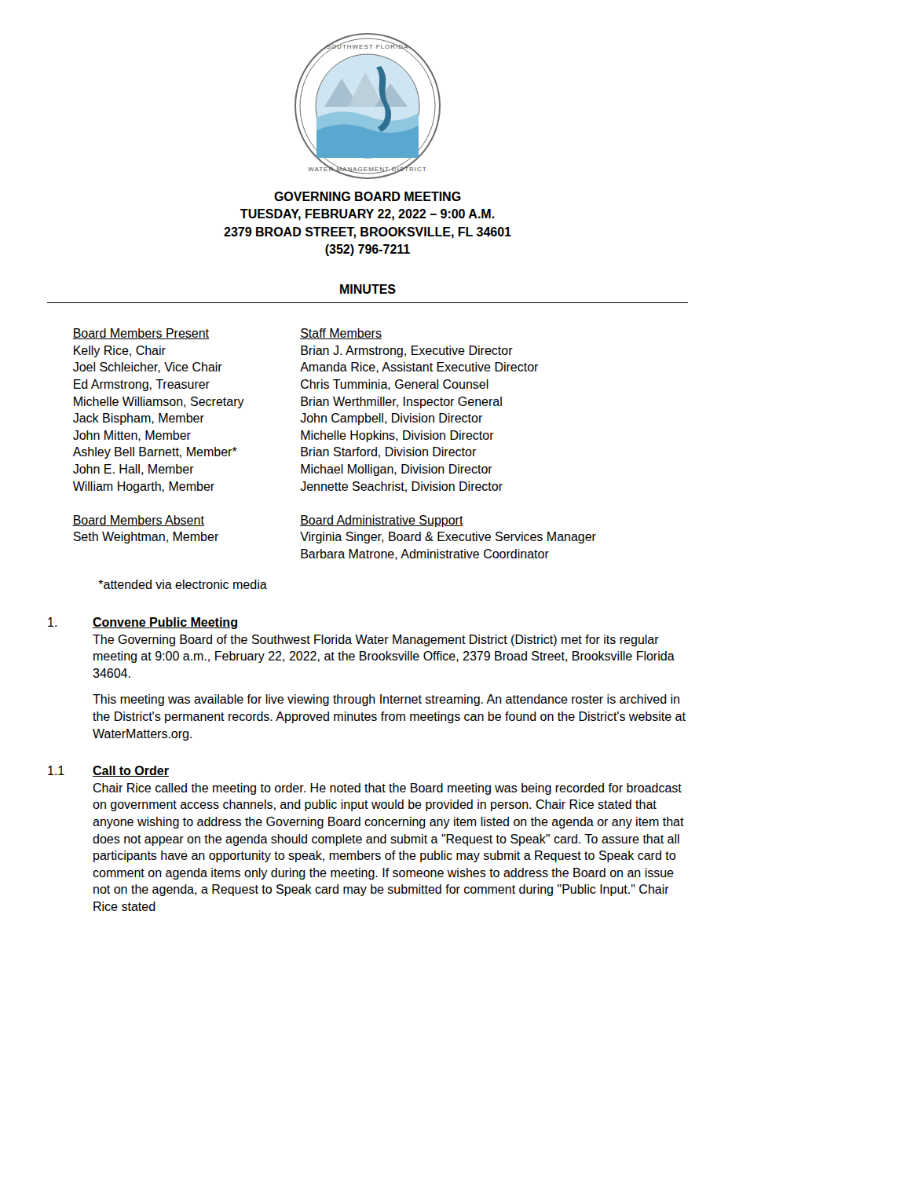SOUTHWEST FLORIDA WATER MANAGEMENT DISTRICT
GOVERNING BOARD MEETING
TUESDAY, FEBRUARY 22, 2022 – 9:00 A.M.
2379 BROAD STREET, BROOKSVILLE, FL 34601
(352) 796-7211
MINUTES
| Board Members Present | Staff Members |
| Kelly Rice, Chair | Brian J. Armstrong, Executive Director |
| Joel Schleicher, Vice Chair | Amanda Rice, Assistant Executive Director |
| Ed Armstrong, Treasurer | Chris Tumminia, General Counsel |
| Michelle Williamson, Secretary | Brian Werthmiller, Inspector General |
| Jack Bispham, Member | John Campbell, Division Director |
| John Mitten, Member | Michelle Hopkins, Division Director |
| Ashley Bell Barnett, Member* | Brian Starford, Division Director |
| John E. Hall, Member | Michael Molligan, Division Director |
| William Hogarth, Member | Jennette Seachrist, Division Director |
| Board Members Absent | Board Administrative Support |
| Seth Weightman, Member | Virginia Singer, Board & Executive Services Manager |
| | Barbara Matrone, Administrative Coordinator |
*attended via electronic media
1.
Convene Public Meeting
The Governing Board of the Southwest Florida Water Management District (District) met for its regular meeting at 9:00 a.m., February 22, 2022, at the Brooksville Office, 2379 Broad Street, Brooksville Florida 34604.
This meeting was available for live viewing through Internet streaming. An attendance roster is archived in the District's permanent records. Approved minutes from meetings can be found on the District's website at WaterMatters.org.
1.1
Call to Order
Chair Rice called the meeting to order. He noted that the Board meeting was being recorded for broadcast on government access channels, and public input would be provided in person. Chair Rice stated that anyone wishing to address the Governing Board concerning any item listed on the agenda or any item that does not appear on the agenda should complete and submit a "Request to Speak" card. To assure that all participants have an opportunity to speak, members of the public may submit a Request to Speak card to comment on agenda items only during the meeting. If someone wishes to address the Board on an issue not on the agenda, a Request to Speak card may be submitted for comment during "Public Input." Chair Rice stated